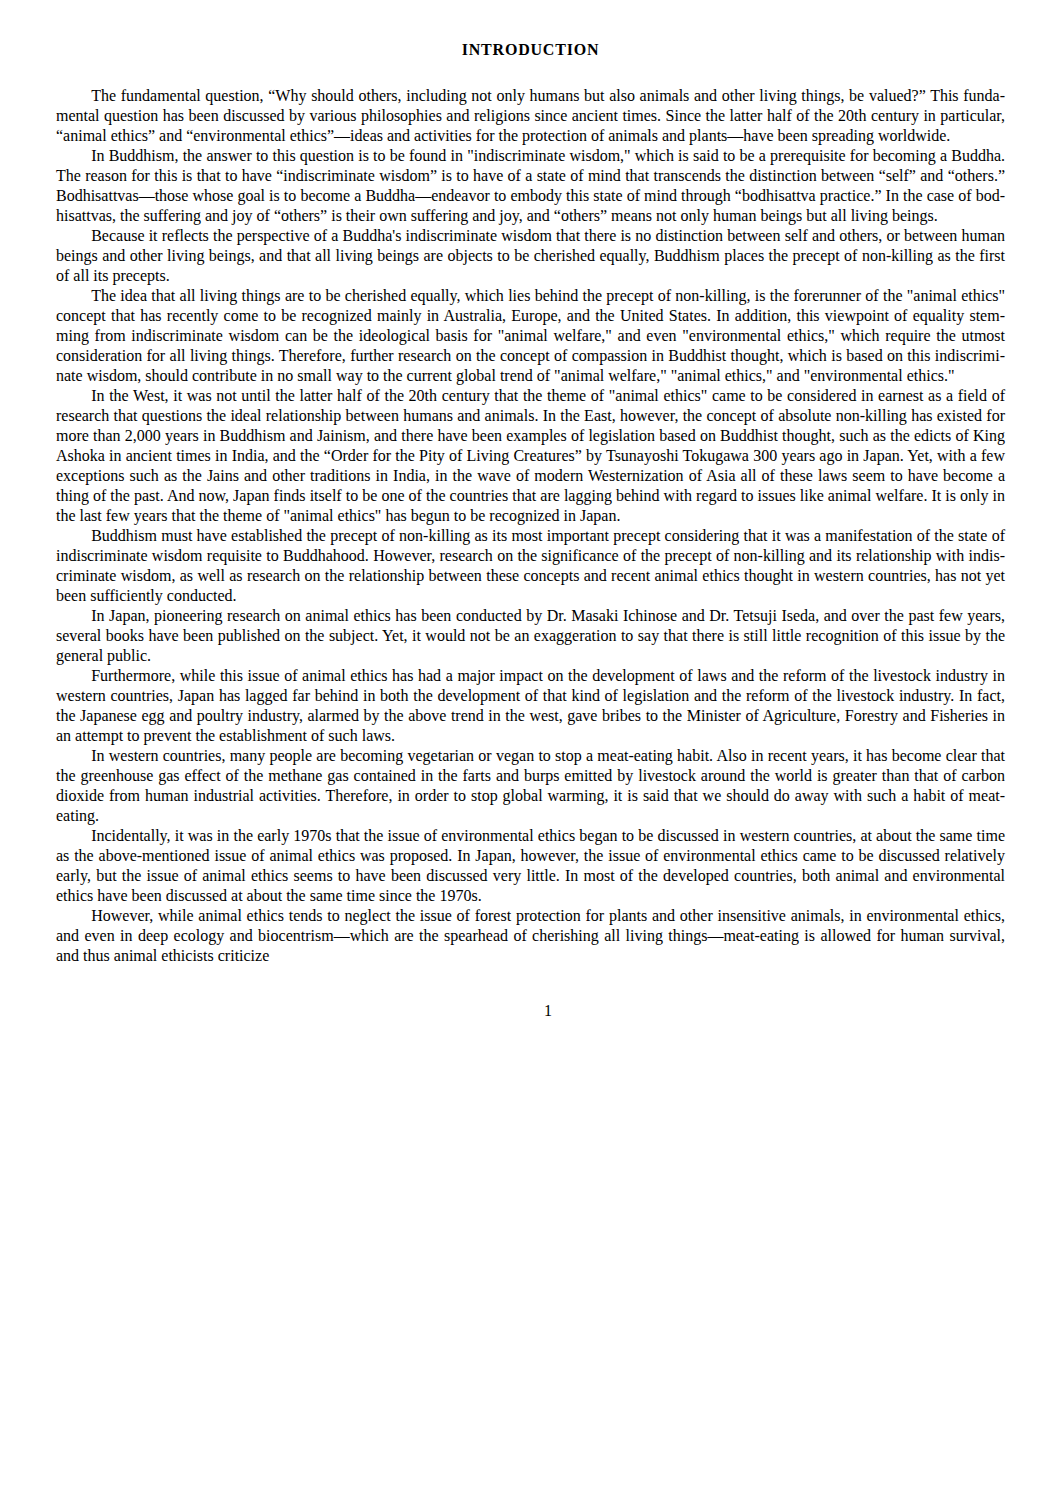INTRODUCTION
The fundamental question, “Why should others, including not only humans but also animals and other living things, be valued?” This fundamental question has been discussed by various philosophies and religions since ancient times. Since the latter half of the 20th century in particular, “animal ethics” and “environmental ethics”—ideas and activities for the protection of animals and plants—have been spreading worldwide.
In Buddhism, the answer to this question is to be found in "indiscriminate wisdom," which is said to be a prerequisite for becoming a Buddha. The reason for this is that to have “indiscriminate wisdom” is to have of a state of mind that transcends the distinction between “self” and “others.” Bodhisattvas—those whose goal is to become a Buddha—endeavor to embody this state of mind through “bodhisattva practice.” In the case of bodhisattvas, the suffering and joy of “others” is their own suffering and joy, and “others” means not only human beings but all living beings.
Because it reflects the perspective of a Buddha's indiscriminate wisdom that there is no distinction between self and others, or between human beings and other living beings, and that all living beings are objects to be cherished equally, Buddhism places the precept of non-killing as the first of all its precepts.
The idea that all living things are to be cherished equally, which lies behind the precept of non-killing, is the forerunner of the "animal ethics" concept that has recently come to be recognized mainly in Australia, Europe, and the United States. In addition, this viewpoint of equality stemming from indiscriminate wisdom can be the ideological basis for "animal welfare," and even "environmental ethics," which require the utmost consideration for all living things. Therefore, further research on the concept of compassion in Buddhist thought, which is based on this indiscriminate wisdom, should contribute in no small way to the current global trend of "animal welfare," "animal ethics," and "environmental ethics."
In the West, it was not until the latter half of the 20th century that the theme of "animal ethics" came to be considered in earnest as a field of research that questions the ideal relationship between humans and animals. In the East, however, the concept of absolute non-killing has existed for more than 2,000 years in Buddhism and Jainism, and there have been examples of legislation based on Buddhist thought, such as the edicts of King Ashoka in ancient times in India, and the “Order for the Pity of Living Creatures” by Tsunayoshi Tokugawa 300 years ago in Japan. Yet, with a few exceptions such as the Jains and other traditions in India, in the wave of modern Westernization of Asia all of these laws seem to have become a thing of the past. And now, Japan finds itself to be one of the countries that are lagging behind with regard to issues like animal welfare. It is only in the last few years that the theme of "animal ethics" has begun to be recognized in Japan.
Buddhism must have established the precept of non-killing as its most important precept considering that it was a manifestation of the state of indiscriminate wisdom requisite to Buddhahood. However, research on the significance of the precept of non-killing and its relationship with indiscriminate wisdom, as well as research on the relationship between these concepts and recent animal ethics thought in western countries, has not yet been sufficiently conducted.
In Japan, pioneering research on animal ethics has been conducted by Dr. Masaki Ichinose and Dr. Tetsuji Iseda, and over the past few years, several books have been published on the subject. Yet, it would not be an exaggeration to say that there is still little recognition of this issue by the general public.
Furthermore, while this issue of animal ethics has had a major impact on the development of laws and the reform of the livestock industry in western countries, Japan has lagged far behind in both the development of that kind of legislation and the reform of the livestock industry. In fact, the Japanese egg and poultry industry, alarmed by the above trend in the west, gave bribes to the Minister of Agriculture, Forestry and Fisheries in an attempt to prevent the establishment of such laws.
In western countries, many people are becoming vegetarian or vegan to stop a meat-eating habit. Also in recent years, it has become clear that the greenhouse gas effect of the methane gas contained in the farts and burps emitted by livestock around the world is greater than that of carbon dioxide from human industrial activities. Therefore, in order to stop global warming, it is said that we should do away with such a habit of meat-eating.
Incidentally, it was in the early 1970s that the issue of environmental ethics began to be discussed in western countries, at about the same time as the above-mentioned issue of animal ethics was proposed. In Japan, however, the issue of environmental ethics came to be discussed relatively early, but the issue of animal ethics seems to have been discussed very little. In most of the developed countries, both animal and environmental ethics have been discussed at about the same time since the 1970s.
However, while animal ethics tends to neglect the issue of forest protection for plants and other insensitive animals, in environmental ethics, and even in deep ecology and biocentrism—which are the spearhead of cherishing all living things—meat-eating is allowed for human survival, and thus animal ethicists criticize
1